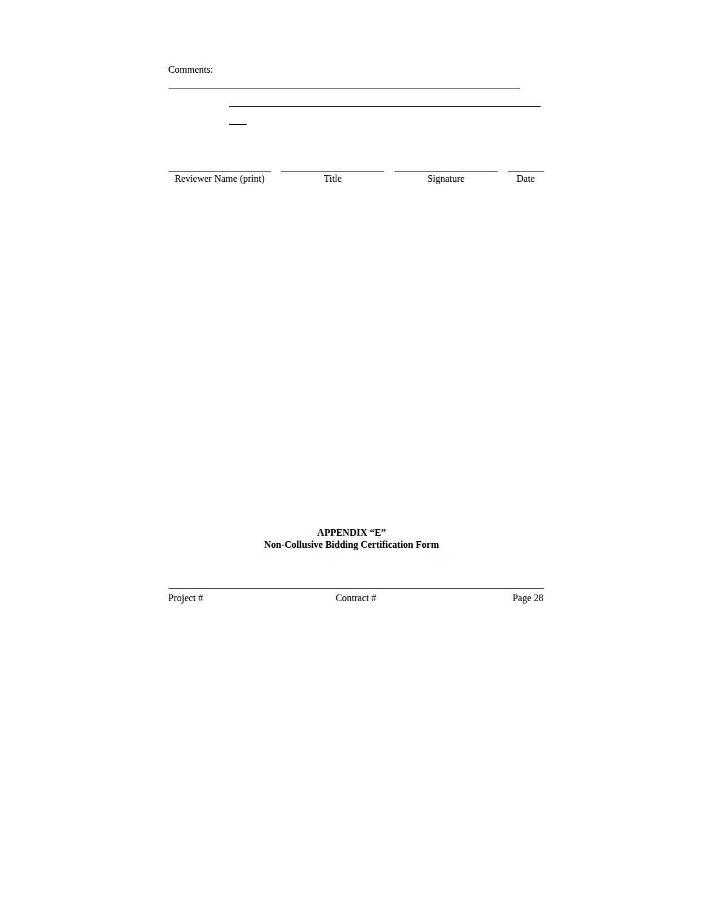Comments:
Reviewer Name (print)
Title
Signature
Date
APPENDIX “E”
Non-Collusive Bidding Certification Form
Project #
Contract #
Page 28